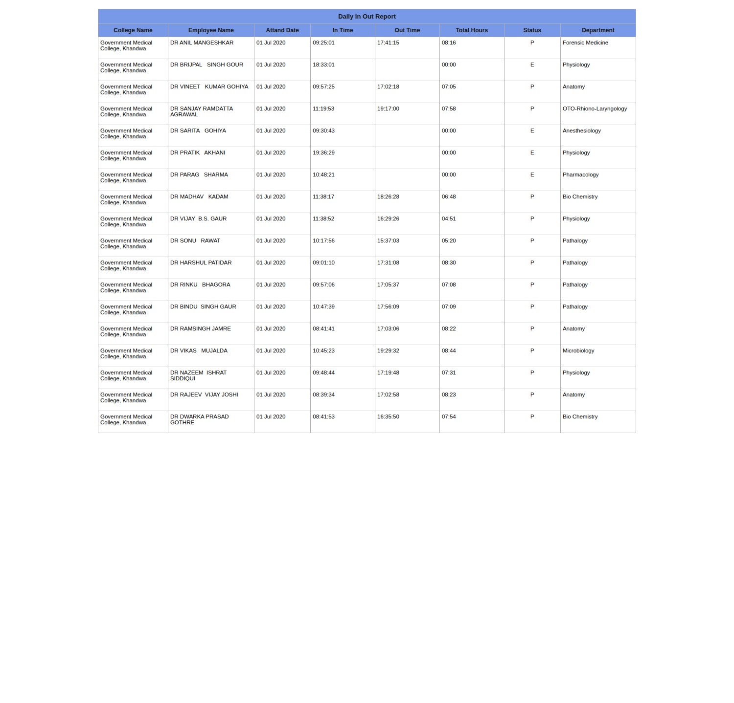Daily In Out Report
| College Name | Employee Name | Attand Date | In Time | Out Time | Total Hours | Status | Department |
| --- | --- | --- | --- | --- | --- | --- | --- |
| Government Medical College, Khandwa | DR ANIL MANGESHKAR | 01 Jul 2020 | 09:25:01 | 17:41:15 | 08:16 | P | Forensic Medicine |
| Government Medical College, Khandwa | DR BRIJPAL SINGH GOUR | 01 Jul 2020 | 18:33:01 | | 00:00 | E | Physiology |
| Government Medical College, Khandwa | DR VINEET KUMAR GOHIYA | 01 Jul 2020 | 09:57:25 | 17:02:18 | 07:05 | P | Anatomy |
| Government Medical College, Khandwa | DR SANJAY RAMDATTA AGRAWAL | 01 Jul 2020 | 11:19:53 | 19:17:00 | 07:58 | P | OTO-Rhiono-Laryngology |
| Government Medical College, Khandwa | DR SARITA GOHIYA | 01 Jul 2020 | 09:30:43 | | 00:00 | E | Anesthesiology |
| Government Medical College, Khandwa | DR PRATIK AKHANI | 01 Jul 2020 | 19:36:29 | | 00:00 | E | Physiology |
| Government Medical College, Khandwa | DR PARAG SHARMA | 01 Jul 2020 | 10:48:21 | | 00:00 | E | Pharmacology |
| Government Medical College, Khandwa | DR MADHAV KADAM | 01 Jul 2020 | 11:38:17 | 18:26:28 | 06:48 | P | Bio Chemistry |
| Government Medical College, Khandwa | DR VIJAY B.S. GAUR | 01 Jul 2020 | 11:38:52 | 16:29:26 | 04:51 | P | Physiology |
| Government Medical College, Khandwa | DR SONU RAWAT | 01 Jul 2020 | 10:17:56 | 15:37:03 | 05:20 | P | Pathalogy |
| Government Medical College, Khandwa | DR HARSHUL PATIDAR | 01 Jul 2020 | 09:01:10 | 17:31:08 | 08:30 | P | Pathalogy |
| Government Medical College, Khandwa | DR RINKU BHAGORA | 01 Jul 2020 | 09:57:06 | 17:05:37 | 07:08 | P | Pathalogy |
| Government Medical College, Khandwa | DR BINDU SINGH GAUR | 01 Jul 2020 | 10:47:39 | 17:56:09 | 07:09 | P | Pathalogy |
| Government Medical College, Khandwa | DR RAMSINGH JAMRE | 01 Jul 2020 | 08:41:41 | 17:03:06 | 08:22 | P | Anatomy |
| Government Medical College, Khandwa | DR VIKAS MUJALDA | 01 Jul 2020 | 10:45:23 | 19:29:32 | 08:44 | P | Microbiology |
| Government Medical College, Khandwa | DR NAZEEM ISHRAT SIDDIQUI | 01 Jul 2020 | 09:48:44 | 17:19:48 | 07:31 | P | Physiology |
| Government Medical College, Khandwa | DR RAJEEV VIJAY JOSHI | 01 Jul 2020 | 08:39:34 | 17:02:58 | 08:23 | P | Anatomy |
| Government Medical College, Khandwa | DR DWARKA PRASAD GOTHRE | 01 Jul 2020 | 08:41:53 | 16:35:50 | 07:54 | P | Bio Chemistry |